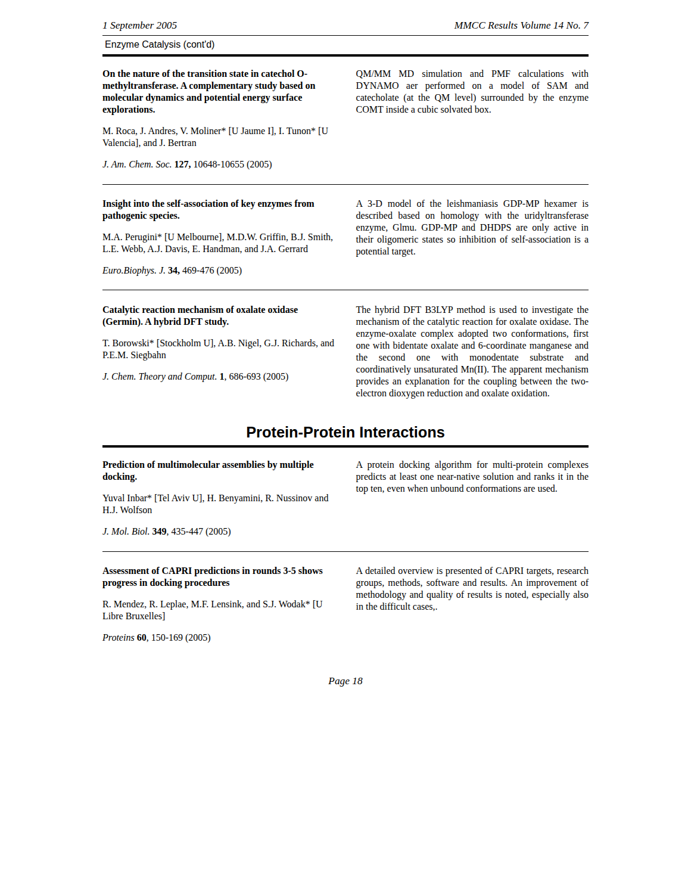1 September 2005 MMCC Results Volume 14 No. 7
Enzyme Catalysis (cont'd)
On the nature of the transition state in catechol O-methyltransferase. A complementary study based on molecular dynamics and potential energy surface explorations.
M. Roca, J. Andres, V. Moliner* [U Jaume I], I. Tunon* [U Valencia], and J. Bertran
J. Am. Chem. Soc. 127, 10648-10655 (2005)
QM/MM MD simulation and PMF calculations with DYNAMO aer performed on a model of SAM and catecholate (at the QM level) surrounded by the enzyme COMT inside a cubic solvated box.
Insight into the self-association of key enzymes from pathogenic species.
M.A. Perugini* [U Melbourne], M.D.W. Griffin, B.J. Smith, L.E. Webb, A.J. Davis, E. Handman, and J.A. Gerrard
Euro.Biophys. J. 34, 469-476 (2005)
A 3-D model of the leishmaniasis GDP-MP hexamer is described based on homology with the uridyltransferase enzyme, Glmu. GDP-MP and DHDPS are only active in their oligomeric states so inhibition of self-association is a potential target.
Catalytic reaction mechanism of oxalate oxidase (Germin). A hybrid DFT study.
T. Borowski* [Stockholm U], A.B. Nigel, G.J. Richards, and P.E.M. Siegbahn
J. Chem. Theory and Comput. 1, 686-693 (2005)
The hybrid DFT B3LYP method is used to investigate the mechanism of the catalytic reaction for oxalate oxidase. The enzyme-oxalate complex adopted two conformations, first one with bidentate oxalate and 6-coordinate manganese and the second one with monodentate substrate and coordinatively unsaturated Mn(II). The apparent mechanism provides an explanation for the coupling between the two-electron dioxygen reduction and oxalate oxidation.
Protein-Protein Interactions
Prediction of multimolecular assemblies by multiple docking.
Yuval Inbar* [Tel Aviv U], H. Benyamini, R. Nussinov and H.J. Wolfson
J. Mol. Biol. 349, 435-447 (2005)
A protein docking algorithm for multi-protein complexes predicts at least one near-native solution and ranks it in the top ten, even when unbound conformations are used.
Assessment of CAPRI predictions in rounds 3-5 shows progress in docking procedures
R. Mendez, R. Leplae, M.F. Lensink, and S.J. Wodak* [U Libre Bruxelles]
Proteins 60, 150-169 (2005)
A detailed overview is presented of CAPRI targets, research groups, methods, software and results. An improvement of methodology and quality of results is noted, especially also in the difficult cases,.
Page 18